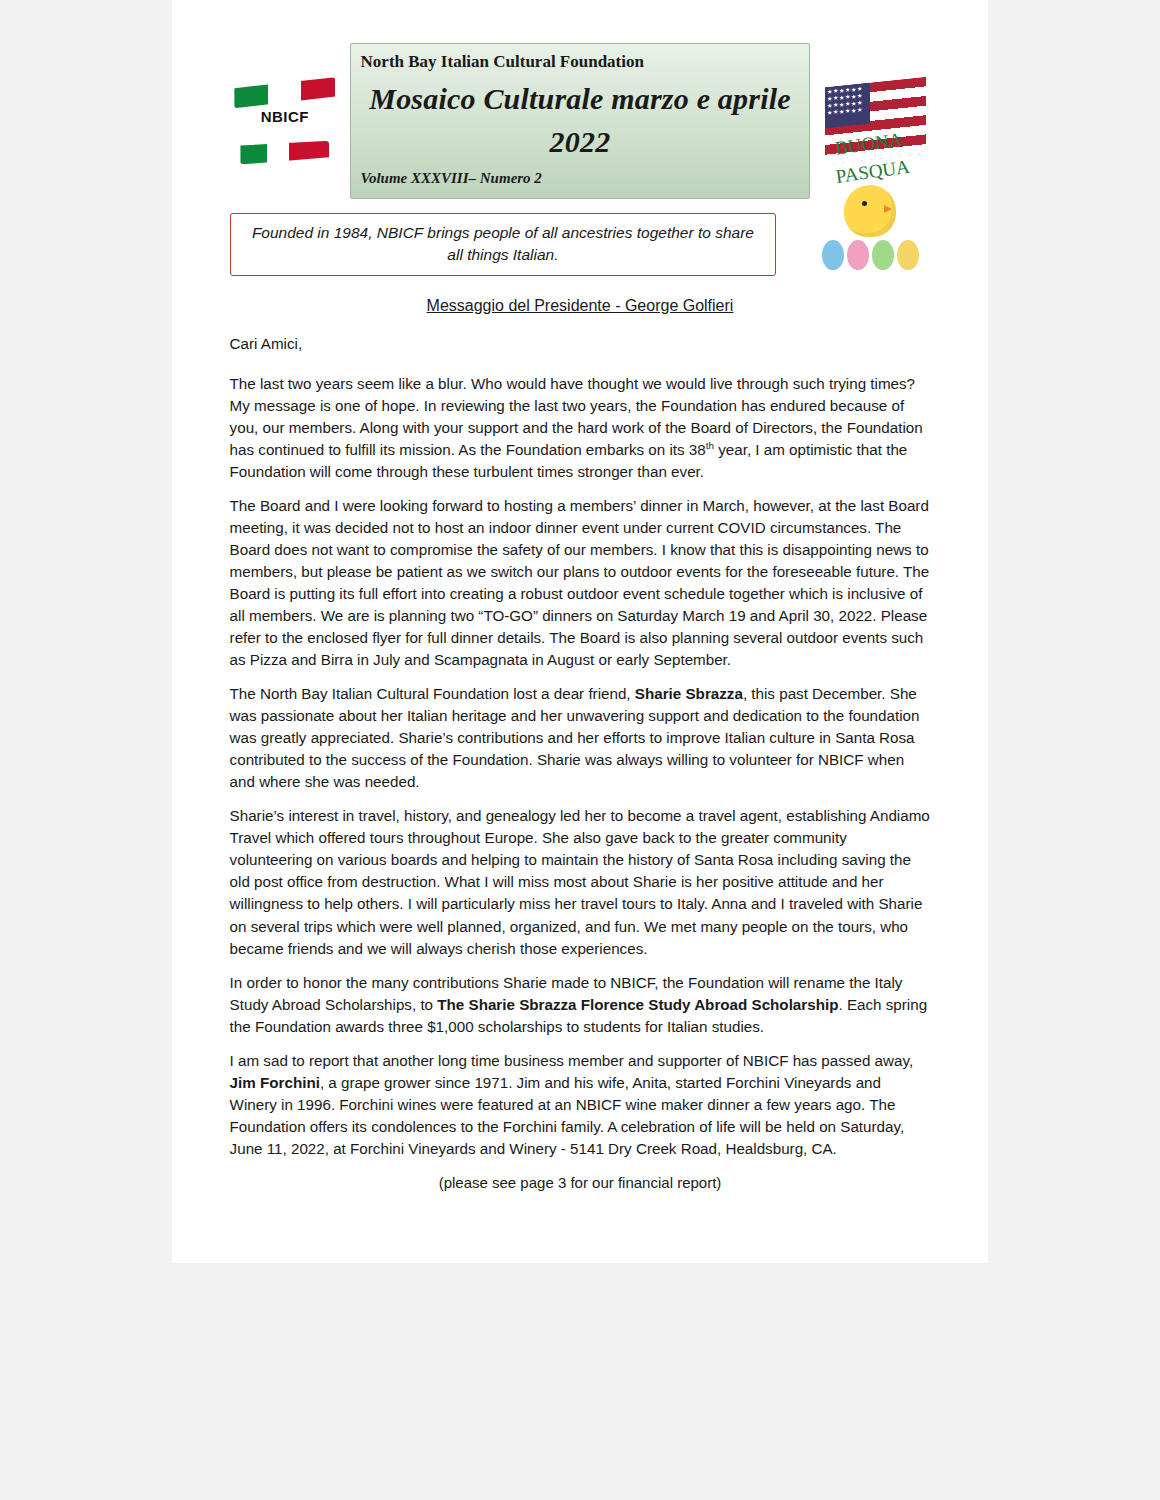NBICF
North Bay Italian Cultural Foundation
Mosaico Culturale marzo e aprile 2022
Volume XXXVIII– Numero 2
★★★★★★
★★★★★★
★★★★★★
★★★★★★
Founded in 1984, NBICF brings people of all ancestries together to share all things Italian.
BUONA PASQUA
Messaggio del Presidente - George Golfieri
Cari Amici,
The last two years seem like a blur. Who would have thought we would live through such trying times? My message is one of hope. In reviewing the last two years, the Foundation has endured because of you, our members. Along with your support and the hard work of the Board of Directors, the Foundation has continued to fulfill its mission. As the Foundation embarks on its 38th year, I am optimistic that the Foundation will come through these turbulent times stronger than ever.
The Board and I were looking forward to hosting a members’ dinner in March, however, at the last Board meeting, it was decided not to host an indoor dinner event under current COVID circumstances. The Board does not want to compromise the safety of our members. I know that this is disappointing news to members, but please be patient as we switch our plans to outdoor events for the foreseeable future. The Board is putting its full effort into creating a robust outdoor event schedule together which is inclusive of all members. We are is planning two “TO-GO” dinners on Saturday March 19 and April 30, 2022. Please refer to the enclosed flyer for full dinner details. The Board is also planning several outdoor events such as Pizza and Birra in July and Scampagnata in August or early September.
The North Bay Italian Cultural Foundation lost a dear friend, Sharie Sbrazza, this past December. She was passionate about her Italian heritage and her unwavering support and dedication to the foundation was greatly appreciated. Sharie’s contributions and her efforts to improve Italian culture in Santa Rosa contributed to the success of the Foundation. Sharie was always willing to volunteer for NBICF when and where she was needed.
Sharie’s interest in travel, history, and genealogy led her to become a travel agent, establishing Andiamo Travel which offered tours throughout Europe. She also gave back to the greater community volunteering on various boards and helping to maintain the history of Santa Rosa including saving the old post office from destruction. What I will miss most about Sharie is her positive attitude and her willingness to help others. I will particularly miss her travel tours to Italy. Anna and I traveled with Sharie on several trips which were well planned, organized, and fun. We met many people on the tours, who became friends and we will always cherish those experiences.
In order to honor the many contributions Sharie made to NBICF, the Foundation will rename the Italy Study Abroad Scholarships, to The Sharie Sbrazza Florence Study Abroad Scholarship. Each spring the Foundation awards three $1,000 scholarships to students for Italian studies.
I am sad to report that another long time business member and supporter of NBICF has passed away, Jim Forchini, a grape grower since 1971. Jim and his wife, Anita, started Forchini Vineyards and Winery in 1996. Forchini wines were featured at an NBICF wine maker dinner a few years ago. The Foundation offers its condolences to the Forchini family. A celebration of life will be held on Saturday, June 11, 2022, at Forchini Vineyards and Winery - 5141 Dry Creek Road, Healdsburg, CA.
(please see page 3 for our financial report)